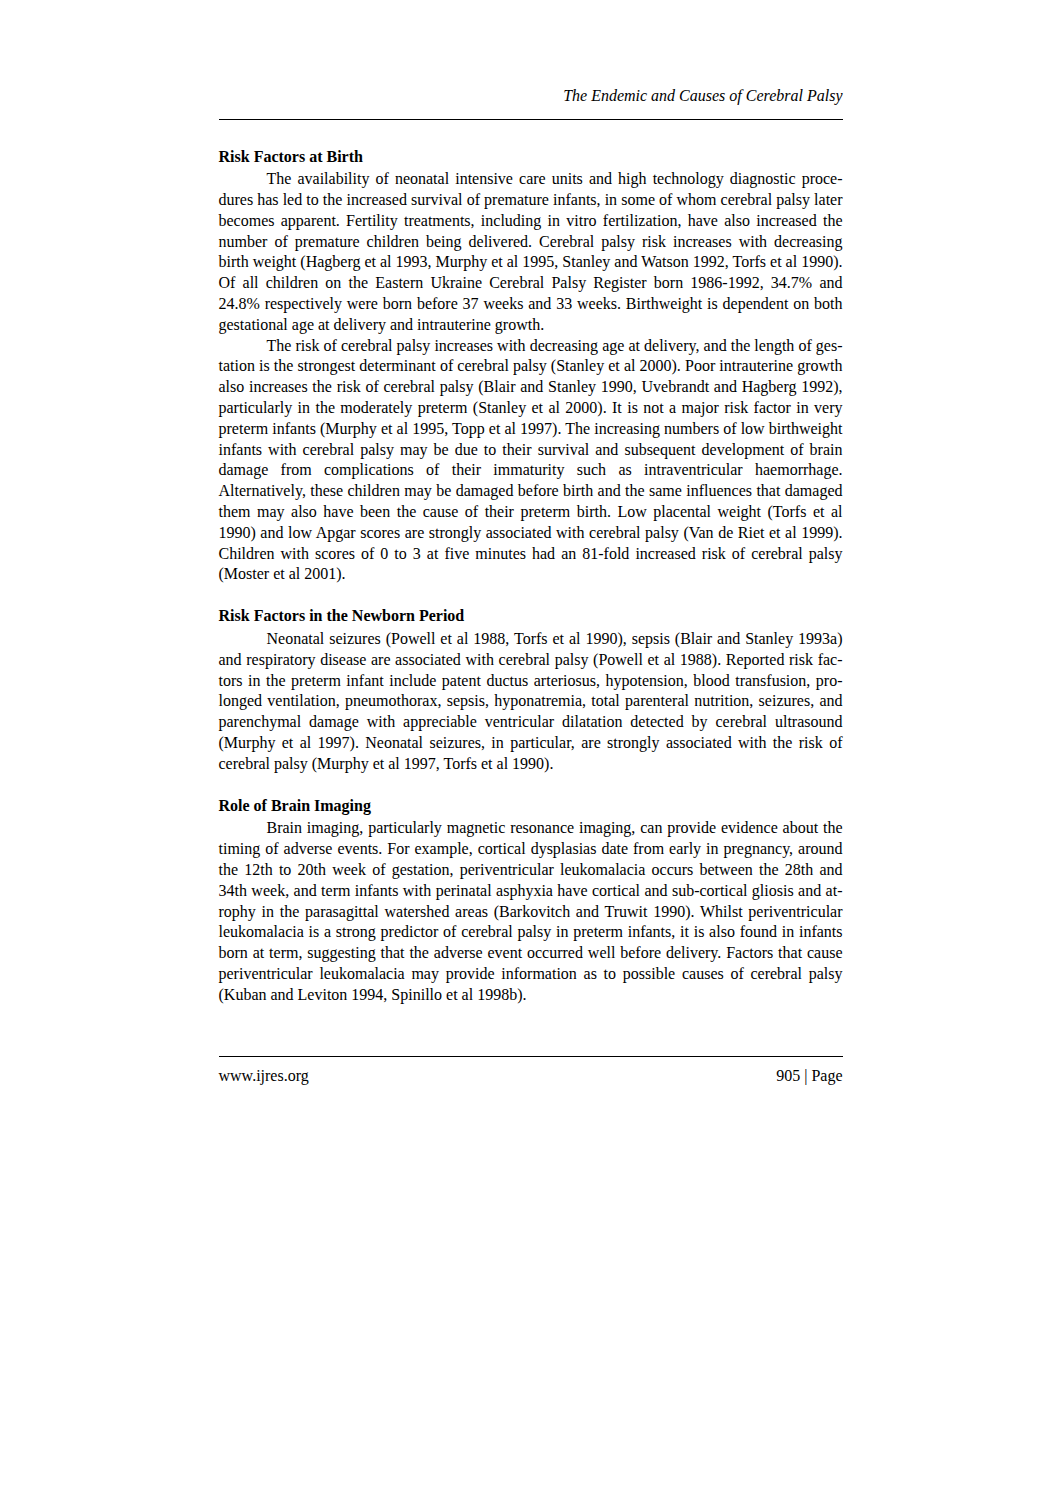The Endemic and Causes of Cerebral Palsy
Risk Factors at Birth
The availability of neonatal intensive care units and high technology diagnostic procedures has led to the increased survival of premature infants, in some of whom cerebral palsy later becomes apparent. Fertility treatments, including in vitro fertilization, have also increased the number of premature children being delivered. Cerebral palsy risk increases with decreasing birth weight (Hagberg et al 1993, Murphy et al 1995, Stanley and Watson 1992, Torfs et al 1990). Of all children on the Eastern Ukraine Cerebral Palsy Register born 1986-1992, 34.7% and 24.8% respectively were born before 37 weeks and 33 weeks. Birthweight is dependent on both gestational age at delivery and intrauterine growth.
The risk of cerebral palsy increases with decreasing age at delivery, and the length of gestation is the strongest determinant of cerebral palsy (Stanley et al 2000). Poor intrauterine growth also increases the risk of cerebral palsy (Blair and Stanley 1990, Uvebrandt and Hagberg 1992), particularly in the moderately preterm (Stanley et al 2000). It is not a major risk factor in very preterm infants (Murphy et al 1995, Topp et al 1997). The increasing numbers of low birthweight infants with cerebral palsy may be due to their survival and subsequent development of brain damage from complications of their immaturity such as intraventricular haemorrhage. Alternatively, these children may be damaged before birth and the same influences that damaged them may also have been the cause of their preterm birth. Low placental weight (Torfs et al 1990) and low Apgar scores are strongly associated with cerebral palsy (Van de Riet et al 1999). Children with scores of 0 to 3 at five minutes had an 81-fold increased risk of cerebral palsy (Moster et al 2001).
Risk Factors in the Newborn Period
Neonatal seizures (Powell et al 1988, Torfs et al 1990), sepsis (Blair and Stanley 1993a) and respiratory disease are associated with cerebral palsy (Powell et al 1988). Reported risk factors in the preterm infant include patent ductus arteriosus, hypotension, blood transfusion, prolonged ventilation, pneumothorax, sepsis, hyponatremia, total parenteral nutrition, seizures, and parenchymal damage with appreciable ventricular dilatation detected by cerebral ultrasound (Murphy et al 1997). Neonatal seizures, in particular, are strongly associated with the risk of cerebral palsy (Murphy et al 1997, Torfs et al 1990).
Role of Brain Imaging
Brain imaging, particularly magnetic resonance imaging, can provide evidence about the timing of adverse events. For example, cortical dysplasias date from early in pregnancy, around the 12th to 20th week of gestation, periventricular leukomalacia occurs between the 28th and 34th week, and term infants with perinatal asphyxia have cortical and sub-cortical gliosis and atrophy in the parasagittal watershed areas (Barkovitch and Truwit 1990). Whilst periventricular leukomalacia is a strong predictor of cerebral palsy in preterm infants, it is also found in infants born at term, suggesting that the adverse event occurred well before delivery. Factors that cause periventricular leukomalacia may provide information as to possible causes of cerebral palsy (Kuban and Leviton 1994, Spinillo et al 1998b).
www.ijres.org 905 | Page